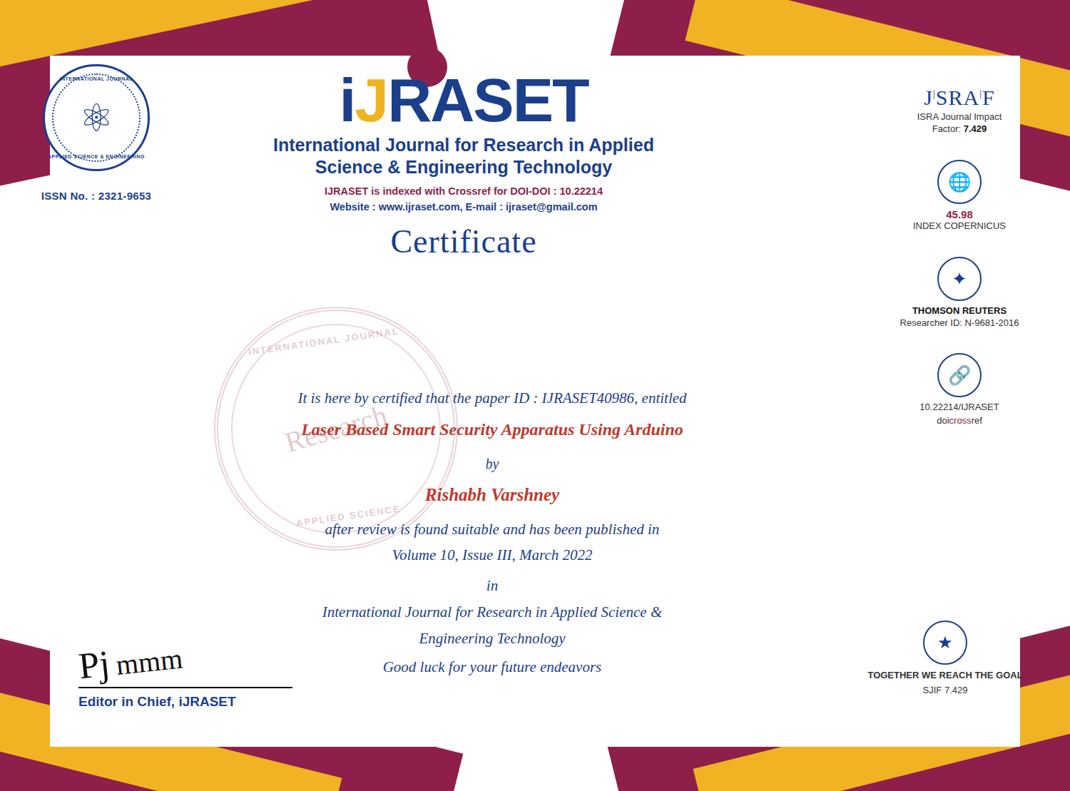INTERNATIONAL JOURNAL
⚛
APPLIED SCIENCE & ENGINEERING
ISSN No. : 2321-9653
iJRASET
International Journal for Research in Applied
Science & Engineering Technology
IJRASET is indexed with Crossref for DOI-DOI : 10.22214
Website : www.ijraset.com, E-mail : ijraset@gmail.com
Certificate
J|SRA|F
ISRA Journal Impact
Factor: 7.429
🌐
45.98
INDEX COPERNICUS
✦
THOMSON REUTERS
Researcher ID: N-9681-2016
🔗
10.22214/IJRASET
doicrossref
INTERNATIONAL JOURNAL
Research
APPLIED SCIENCE
It is here by certified that the paper ID : IJRASET40986, entitled Laser Based Smart Security Apparatus Using Arduino by Rishabh Varshney after review is found suitable and has been published in Volume 10, Issue III, March 2022 in International Journal for Research in Applied Science & Engineering Technology Good luck for your future endeavors
Pj mmm
Editor in Chief, iJRASET
★
TOGETHER WE REACH THE GOAL
SJIF 7.429